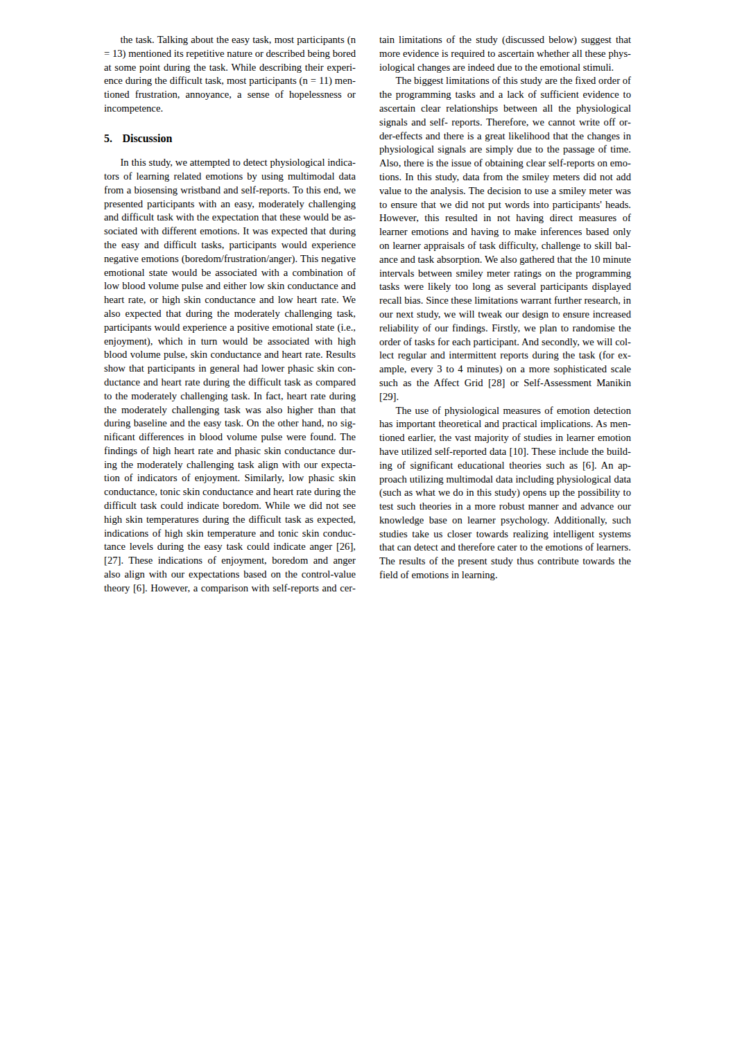the task. Talking about the easy task, most participants (n = 13) mentioned its repetitive nature or described being bored at some point during the task. While describing their experience during the difficult task, most participants (n = 11) mentioned frustration, annoyance, a sense of hopelessness or incompetence.
5. Discussion
In this study, we attempted to detect physiological indicators of learning related emotions by using multimodal data from a biosensing wristband and self-reports. To this end, we presented participants with an easy, moderately challenging and difficult task with the expectation that these would be associated with different emotions. It was expected that during the easy and difficult tasks, participants would experience negative emotions (boredom/frustration/anger). This negative emotional state would be associated with a combination of low blood volume pulse and either low skin conductance and heart rate, or high skin conductance and low heart rate. We also expected that during the moderately challenging task, participants would experience a positive emotional state (i.e., enjoyment), which in turn would be associated with high blood volume pulse, skin conductance and heart rate. Results show that participants in general had lower phasic skin conductance and heart rate during the difficult task as compared to the moderately challenging task. In fact, heart rate during the moderately challenging task was also higher than that during baseline and the easy task. On the other hand, no significant differences in blood volume pulse were found. The findings of high heart rate and phasic skin conductance during the moderately challenging task align with our expectation of indicators of enjoyment. Similarly, low phasic skin conductance, tonic skin conductance and heart rate during the difficult task could indicate boredom. While we did not see high skin temperatures during the difficult task as expected, indications of high skin temperature and tonic skin conductance levels during the easy task could indicate anger [26], [27]. These indications of enjoyment, boredom and anger also align with our expectations based on the control-value theory [6]. However, a comparison with self-reports and certain limitations of the study (discussed below) suggest that more evidence is required to ascertain whether all these physiological changes are indeed due to the emotional stimuli.
The biggest limitations of this study are the fixed order of the programming tasks and a lack of sufficient evidence to ascertain clear relationships between all the physiological signals and self- reports. Therefore, we cannot write off order-effects and there is a great likelihood that the changes in physiological signals are simply due to the passage of time. Also, there is the issue of obtaining clear self-reports on emotions. In this study, data from the smiley meters did not add value to the analysis. The decision to use a smiley meter was to ensure that we did not put words into participants' heads. However, this resulted in not having direct measures of learner emotions and having to make inferences based only on learner appraisals of task difficulty, challenge to skill balance and task absorption. We also gathered that the 10 minute intervals between smiley meter ratings on the programming tasks were likely too long as several participants displayed recall bias. Since these limitations warrant further research, in our next study, we will tweak our design to ensure increased reliability of our findings. Firstly, we plan to randomise the order of tasks for each participant. And secondly, we will collect regular and intermittent reports during the task (for example, every 3 to 4 minutes) on a more sophisticated scale such as the Affect Grid [28] or Self-Assessment Manikin [29].
The use of physiological measures of emotion detection has important theoretical and practical implications. As mentioned earlier, the vast majority of studies in learner emotion have utilized self-reported data [10]. These include the building of significant educational theories such as [6]. An approach utilizing multimodal data including physiological data (such as what we do in this study) opens up the possibility to test such theories in a more robust manner and advance our knowledge base on learner psychology. Additionally, such studies take us closer towards realizing intelligent systems that can detect and therefore cater to the emotions of learners. The results of the present study thus contribute towards the field of emotions in learning.